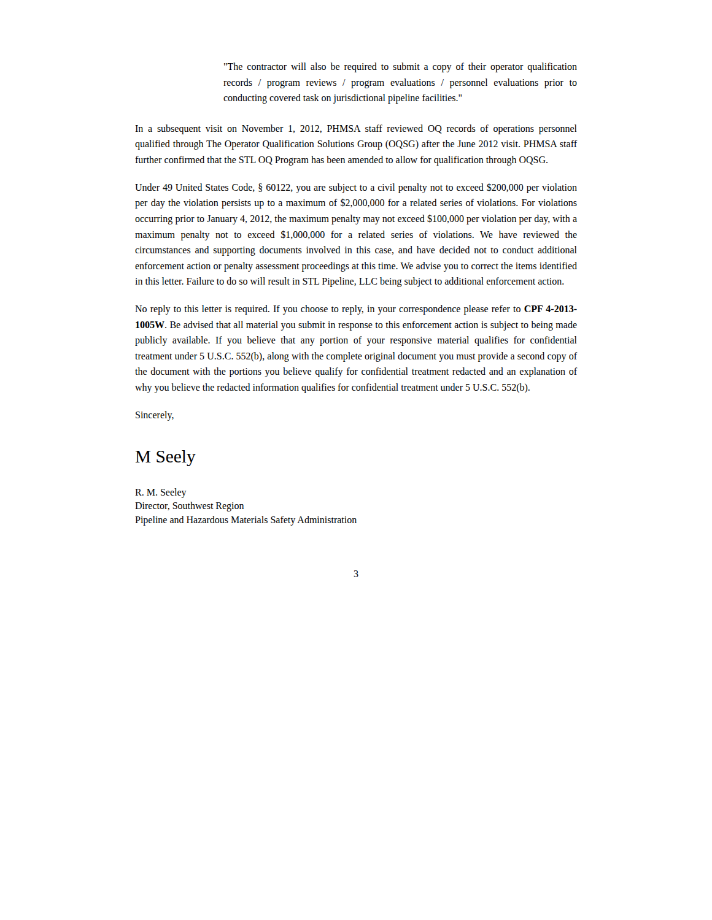"The contractor will also be required to submit a copy of their operator qualification records / program reviews / program evaluations / personnel evaluations prior to conducting covered task on jurisdictional pipeline facilities."
In a subsequent visit on November 1, 2012, PHMSA staff reviewed OQ records of operations personnel qualified through The Operator Qualification Solutions Group (OQSG) after the June 2012 visit. PHMSA staff further confirmed that the STL OQ Program has been amended to allow for qualification through OQSG.
Under 49 United States Code, § 60122, you are subject to a civil penalty not to exceed $200,000 per violation per day the violation persists up to a maximum of $2,000,000 for a related series of violations. For violations occurring prior to January 4, 2012, the maximum penalty may not exceed $100,000 per violation per day, with a maximum penalty not to exceed $1,000,000 for a related series of violations. We have reviewed the circumstances and supporting documents involved in this case, and have decided not to conduct additional enforcement action or penalty assessment proceedings at this time. We advise you to correct the items identified in this letter. Failure to do so will result in STL Pipeline, LLC being subject to additional enforcement action.
No reply to this letter is required. If you choose to reply, in your correspondence please refer to CPF 4-2013-1005W. Be advised that all material you submit in response to this enforcement action is subject to being made publicly available. If you believe that any portion of your responsive material qualifies for confidential treatment under 5 U.S.C. 552(b), along with the complete original document you must provide a second copy of the document with the portions you believe qualify for confidential treatment redacted and an explanation of why you believe the redacted information qualifies for confidential treatment under 5 U.S.C. 552(b).
Sincerely,
M Seely
R. M. Seeley
Director, Southwest Region
Pipeline and Hazardous Materials Safety Administration
3